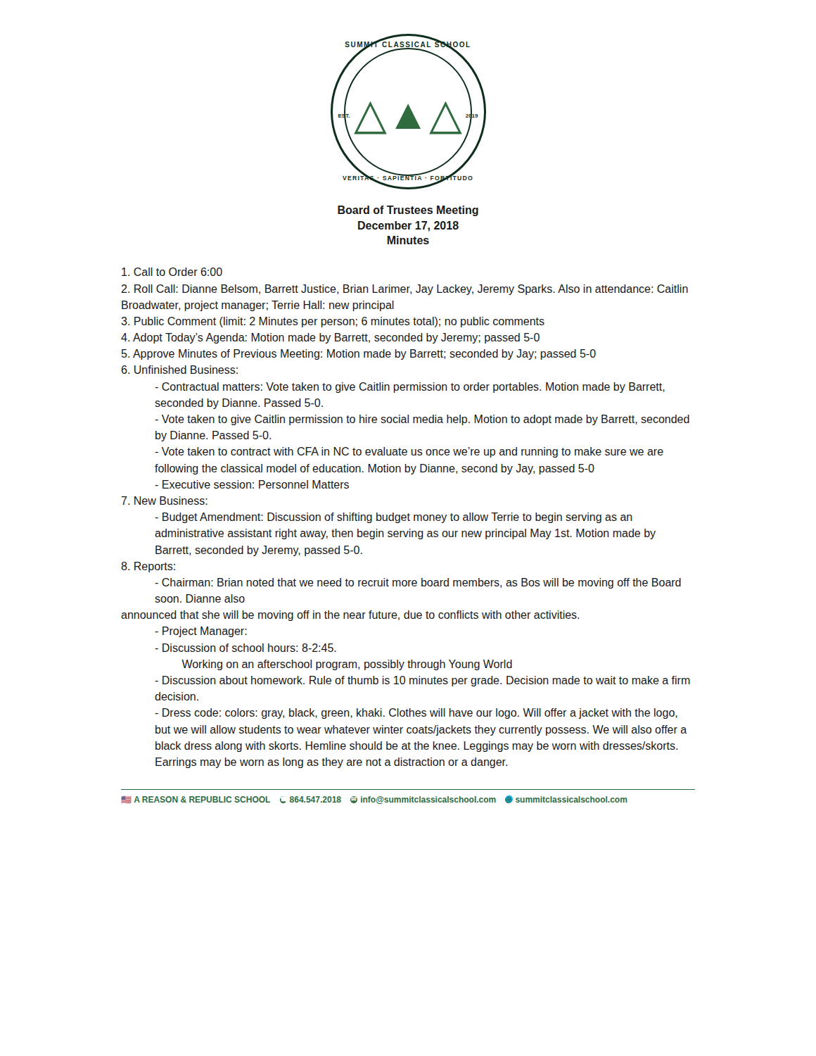SUMMIT CLASSICAL SCHOOL
EST.
2019
△▲△
VERITAS · SAPIENTIA · FORTITUDO
Board of Trustees Meeting
December 17, 2018
Minutes
1. Call to Order 6:00
2. Roll Call: Dianne Belsom, Barrett Justice, Brian Larimer, Jay Lackey, Jeremy Sparks. Also in attendance: Caitlin Broadwater, project manager; Terrie Hall: new principal
3. Public Comment (limit: 2 Minutes per person; 6 minutes total); no public comments
4. Adopt Today’s Agenda: Motion made by Barrett, seconded by Jeremy; passed 5-0
5. Approve Minutes of Previous Meeting: Motion made by Barrett; seconded by Jay; passed 5-0
6. Unfinished Business:
- Contractual matters: Vote taken to give Caitlin permission to order portables. Motion made by Barrett, seconded by Dianne. Passed 5-0.
- Vote taken to give Caitlin permission to hire social media help. Motion to adopt made by Barrett, seconded by Dianne. Passed 5-0.
- Vote taken to contract with CFA in NC to evaluate us once we’re up and running to make sure we are following the classical model of education. Motion by Dianne, second by Jay, passed 5-0
- Executive session: Personnel Matters
7. New Business:
- Budget Amendment: Discussion of shifting budget money to allow Terrie to begin serving as an administrative assistant right away, then begin serving as our new principal May 1st. Motion made by Barrett, seconded by Jeremy, passed 5-0.
8. Reports:
- Chairman: Brian noted that we need to recruit more board members, as Bos will be moving off the Board soon. Dianne also
announced that she will be moving off in the near future, due to conflicts with other activities.
- Project Manager:
- Discussion of school hours: 8-2:45.
Working on an afterschool program, possibly through Young World
- Discussion about homework. Rule of thumb is 10 minutes per grade. Decision made to wait to make a firm decision.
- Dress code: colors: gray, black, green, khaki. Clothes will have our logo. Will offer a jacket with the logo, but we will allow students to wear whatever winter coats/jackets they currently possess. We will also offer a black dress along with skorts. Hemline should be at the knee. Leggings may be worn with dresses/skorts. Earrings may be worn as long as they are not a distraction or a danger.
🇺🇸 A REASON & REPUBLIC SCHOOL ☎ 864.547.2018 ✉ info@summitclassicalschool.com 🌐 summitclassicalschool.com